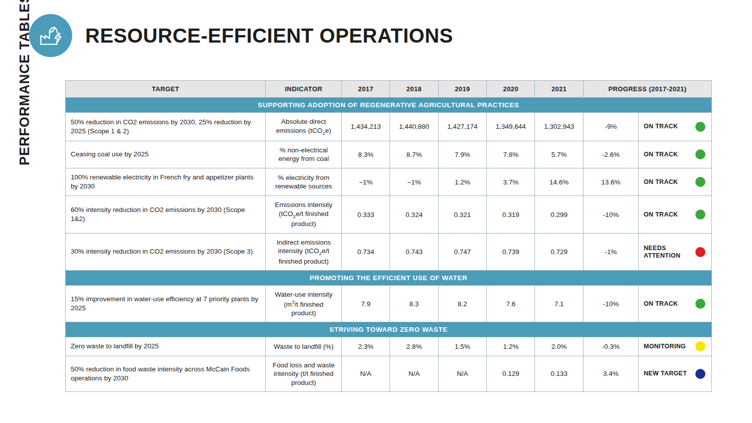Resource-Efficient Operations
Performance Tables
| Target | Indicator | 2017 | 2018 | 2019 | 2020 | 2021 | Progress (2017-2021) |
| --- | --- | --- | --- | --- | --- | --- | --- |
| Supporting Adoption of Regenerative Agricultural Practices |
| 50% reduction in CO2 emissions by 2030, 25% reduction by 2025 (Scope 1 & 2) | Absolute direct emissions (tCO 2 e) | 1,434,213 | 1,440,880 | 1,427,174 | 1,349,644 | 1,302,943 | -9% | On Track |
| Ceasing coal use by 2025 | % non-electrical energy from coal | 8.3% | 8.7% | 7.9% | 7.8% | 5.7% | -2.6% | On Track |
| 100% renewable electricity in French fry and appetizer plants by 2030 | % electricity from renewable sources | ~1% | ~1% | 1.2% | 3.7% | 14.6% | 13.6% | On Track |
| 60% intensity reduction in CO2 emissions by 2030 (Scope 1&2) | Emissions intensity (tCO 2 e/t finished product) | 0.333 | 0.324 | 0.321 | 0.319 | 0.299 | -10% | On Track |
| 30% intensity reduction in CO2 emissions by 2030 (Scope 3) | Indirect emissions intensity (tCO 2 e/t finished product) | 0.734 | 0.743 | 0.747 | 0.739 | 0.729 | -1% | Needs Attention |
| Promoting the Efficient Use of Water |
| 15% improvement in water-use efficiency at 7 priority plants by 2025 | Water-use intensity (m 3 /t finished product) | 7.9 | 8.3 | 8.2 | 7.6 | 7.1 | -10% | On Track |
| Striving Toward Zero Waste |
| Zero waste to landfill by 2025 | Waste to landfill (%) | 2.3% | 2.8% | 1.5% | 1.2% | 2.0% | -0.3% | Monitoring |
| 50% reduction in food waste intensity across McCain Foods operations by 2030 | Food loss and waste intensity (t/t finished product) | N/A | N/A | N/A | 0.129 | 0.133 | 3.4% | New Target |